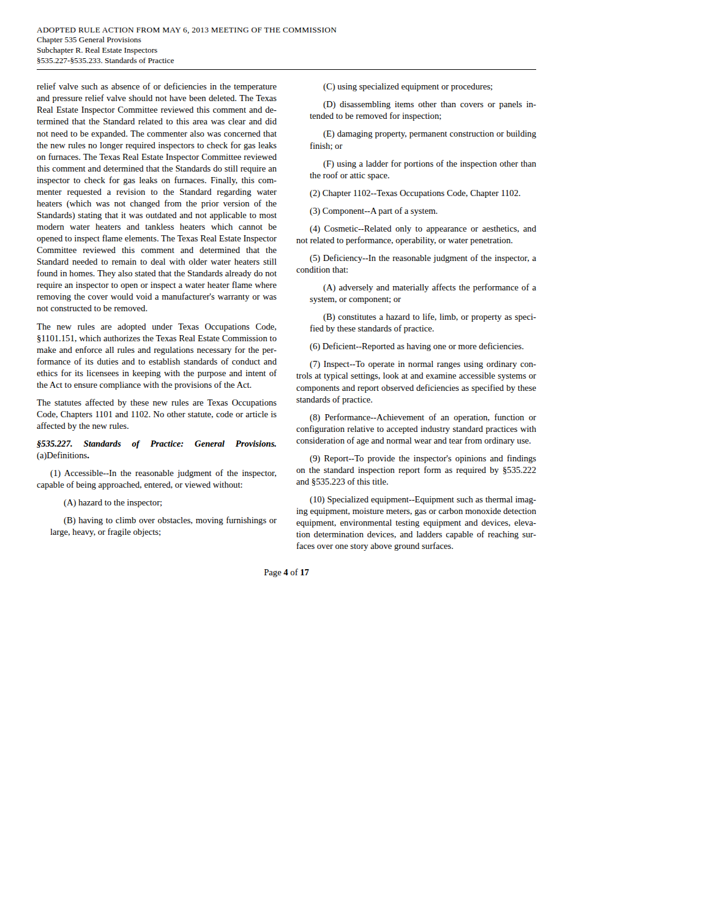ADOPTED RULE ACTION FROM MAY 6, 2013 MEETING OF THE COMMISSION
Chapter 535 General Provisions
Subchapter R. Real Estate Inspectors
§535.227-§535.233. Standards of Practice
relief valve such as absence of or deficiencies in the temperature and pressure relief valve should not have been deleted. The Texas Real Estate Inspector Committee reviewed this comment and determined that the Standard related to this area was clear and did not need to be expanded. The commenter also was concerned that the new rules no longer required inspectors to check for gas leaks on furnaces. The Texas Real Estate Inspector Committee reviewed this comment and determined that the Standards do still require an inspector to check for gas leaks on furnaces. Finally, this commenter requested a revision to the Standard regarding water heaters (which was not changed from the prior version of the Standards) stating that it was outdated and not applicable to most modern water heaters and tankless heaters which cannot be opened to inspect flame elements. The Texas Real Estate Inspector Committee reviewed this comment and determined that the Standard needed to remain to deal with older water heaters still found in homes. They also stated that the Standards already do not require an inspector to open or inspect a water heater flame where removing the cover would void a manufacturer's warranty or was not constructed to be removed.
The new rules are adopted under Texas Occupations Code, §1101.151, which authorizes the Texas Real Estate Commission to make and enforce all rules and regulations necessary for the performance of its duties and to establish standards of conduct and ethics for its licensees in keeping with the purpose and intent of the Act to ensure compliance with the provisions of the Act.
The statutes affected by these new rules are Texas Occupations Code, Chapters 1101 and 1102. No other statute, code or article is affected by the new rules.
§535.227. Standards of Practice: General Provisions. (a)Definitions.
(1) Accessible--In the reasonable judgment of the inspector, capable of being approached, entered, or viewed without:
(A) hazard to the inspector;
(B) having to climb over obstacles, moving furnishings or large, heavy, or fragile objects;
(C) using specialized equipment or procedures;
(D) disassembling items other than covers or panels intended to be removed for inspection;
(E) damaging property, permanent construction or building finish; or
(F) using a ladder for portions of the inspection other than the roof or attic space.
(2) Chapter 1102--Texas Occupations Code, Chapter 1102.
(3) Component--A part of a system.
(4) Cosmetic--Related only to appearance or aesthetics, and not related to performance, operability, or water penetration.
(5) Deficiency--In the reasonable judgment of the inspector, a condition that:
(A) adversely and materially affects the performance of a system, or component; or
(B) constitutes a hazard to life, limb, or property as specified by these standards of practice.
(6) Deficient--Reported as having one or more deficiencies.
(7) Inspect--To operate in normal ranges using ordinary controls at typical settings, look at and examine accessible systems or components and report observed deficiencies as specified by these standards of practice.
(8) Performance--Achievement of an operation, function or configuration relative to accepted industry standard practices with consideration of age and normal wear and tear from ordinary use.
(9) Report--To provide the inspector's opinions and findings on the standard inspection report form as required by §535.222 and §535.223 of this title.
(10) Specialized equipment--Equipment such as thermal imaging equipment, moisture meters, gas or carbon monoxide detection equipment, environmental testing equipment and devices, elevation determination devices, and ladders capable of reaching surfaces over one story above ground surfaces.
Page 4 of 17